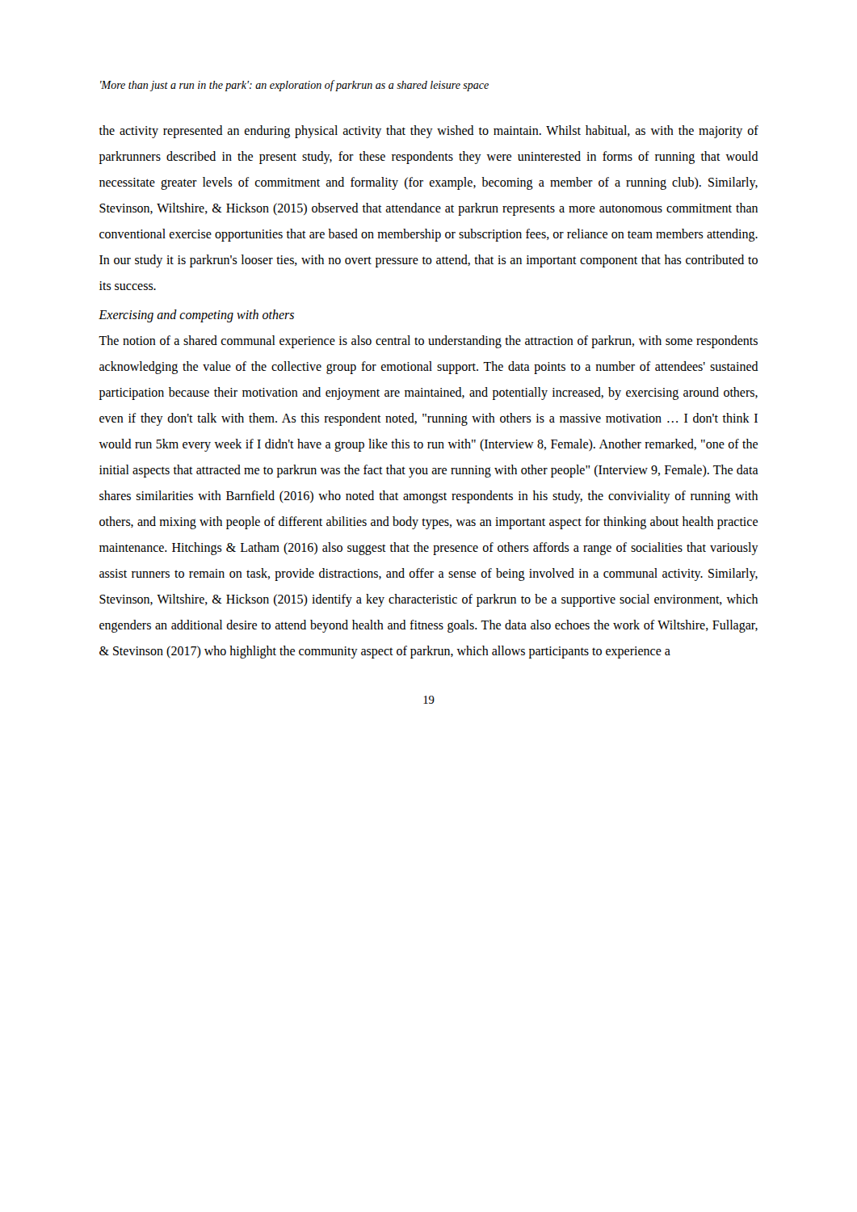'More than just a run in the park': an exploration of parkrun as a shared leisure space
the activity represented an enduring physical activity that they wished to maintain. Whilst habitual, as with the majority of parkrunners described in the present study, for these respondents they were uninterested in forms of running that would necessitate greater levels of commitment and formality (for example, becoming a member of a running club). Similarly, Stevinson, Wiltshire, & Hickson (2015) observed that attendance at parkrun represents a more autonomous commitment than conventional exercise opportunities that are based on membership or subscription fees, or reliance on team members attending. In our study it is parkrun's looser ties, with no overt pressure to attend, that is an important component that has contributed to its success.
Exercising and competing with others
The notion of a shared communal experience is also central to understanding the attraction of parkrun, with some respondents acknowledging the value of the collective group for emotional support. The data points to a number of attendees' sustained participation because their motivation and enjoyment are maintained, and potentially increased, by exercising around others, even if they don't talk with them. As this respondent noted, "running with others is a massive motivation … I don't think I would run 5km every week if I didn't have a group like this to run with" (Interview 8, Female). Another remarked, "one of the initial aspects that attracted me to parkrun was the fact that you are running with other people" (Interview 9, Female). The data shares similarities with Barnfield (2016) who noted that amongst respondents in his study, the conviviality of running with others, and mixing with people of different abilities and body types, was an important aspect for thinking about health practice maintenance. Hitchings & Latham (2016) also suggest that the presence of others affords a range of socialities that variously assist runners to remain on task, provide distractions, and offer a sense of being involved in a communal activity. Similarly, Stevinson, Wiltshire, & Hickson (2015) identify a key characteristic of parkrun to be a supportive social environment, which engenders an additional desire to attend beyond health and fitness goals. The data also echoes the work of Wiltshire, Fullagar, & Stevinson (2017) who highlight the community aspect of parkrun, which allows participants to experience a
19